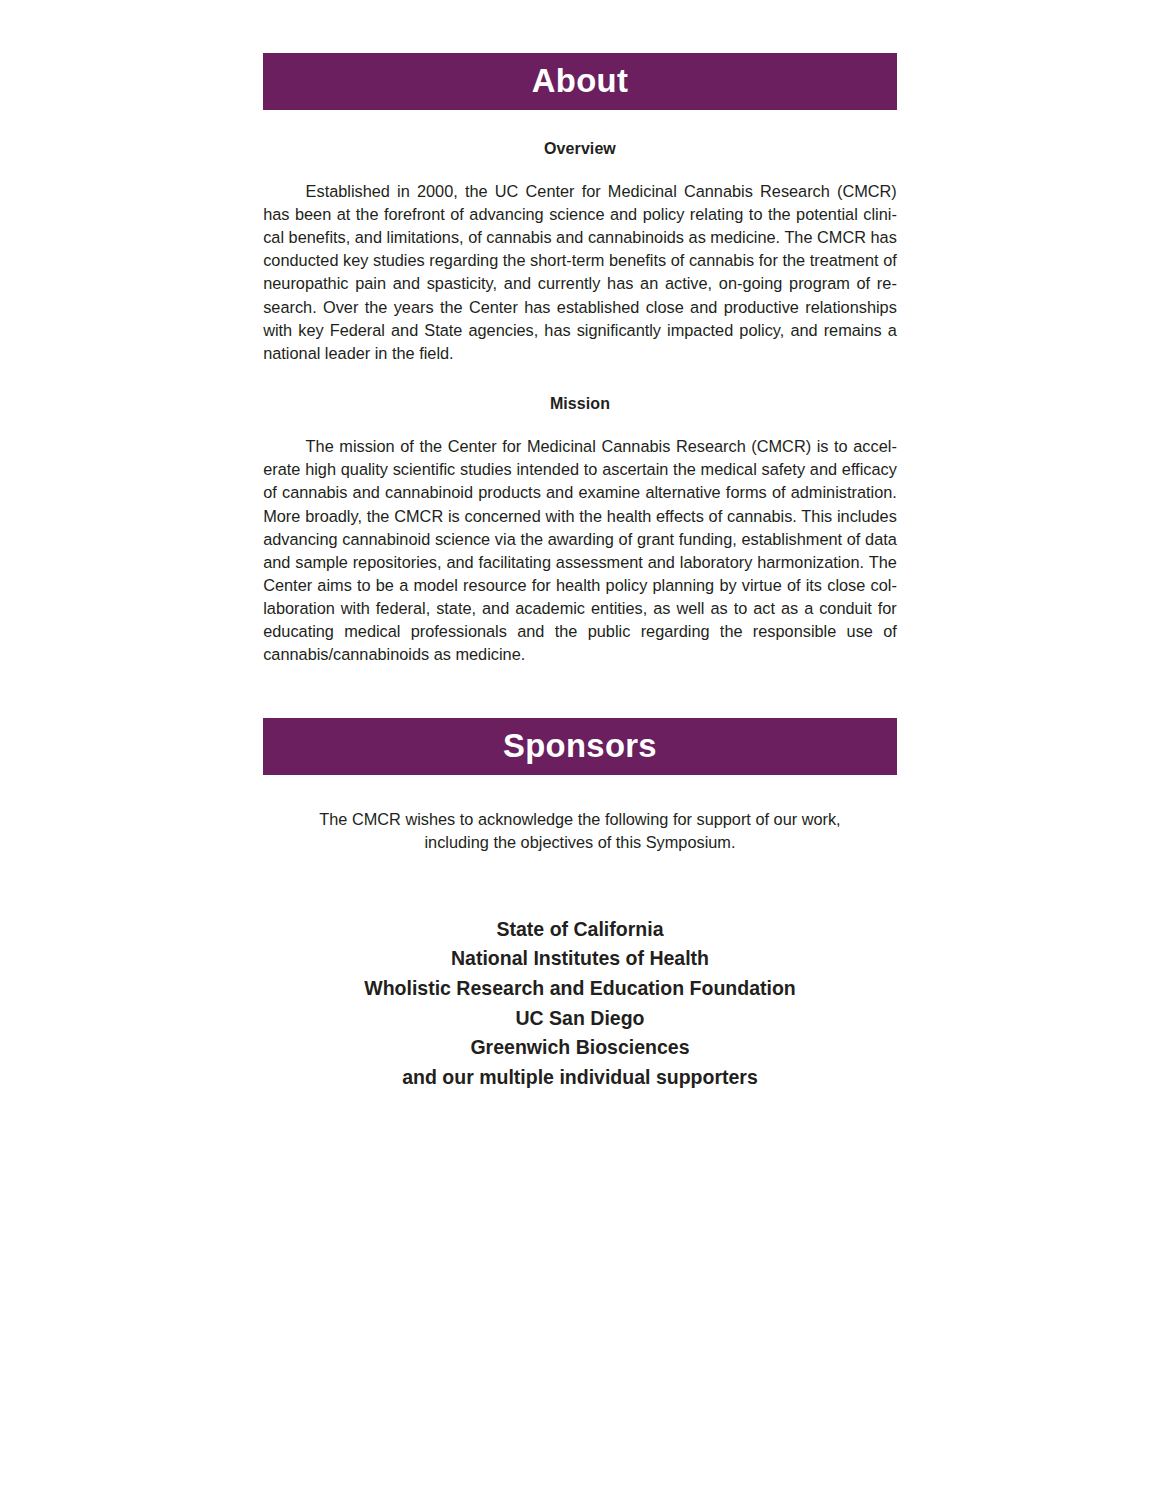About
Overview
Established in 2000, the UC Center for Medicinal Cannabis Research (CMCR) has been at the forefront of advancing science and policy relating to the potential clinical benefits, and limitations, of cannabis and cannabinoids as medicine. The CMCR has conducted key studies regarding the short-term benefits of cannabis for the treatment of neuropathic pain and spasticity, and currently has an active, on-going program of research. Over the years the Center has established close and productive relationships with key Federal and State agencies, has significantly impacted policy, and remains a national leader in the field.
Mission
The mission of the Center for Medicinal Cannabis Research (CMCR) is to accelerate high quality scientific studies intended to ascertain the medical safety and efficacy of cannabis and cannabinoid products and examine alternative forms of administration. More broadly, the CMCR is concerned with the health effects of cannabis. This includes advancing cannabinoid science via the awarding of grant funding, establishment of data and sample repositories, and facilitating assessment and laboratory harmonization. The Center aims to be a model resource for health policy planning by virtue of its close collaboration with federal, state, and academic entities, as well as to act as a conduit for educating medical professionals and the public regarding the responsible use of cannabis/cannabinoids as medicine.
Sponsors
The CMCR wishes to acknowledge the following for support of our work, including the objectives of this Symposium.
State of California
National Institutes of Health
Wholistic Research and Education Foundation
UC San Diego
Greenwich Biosciences
and our multiple individual supporters